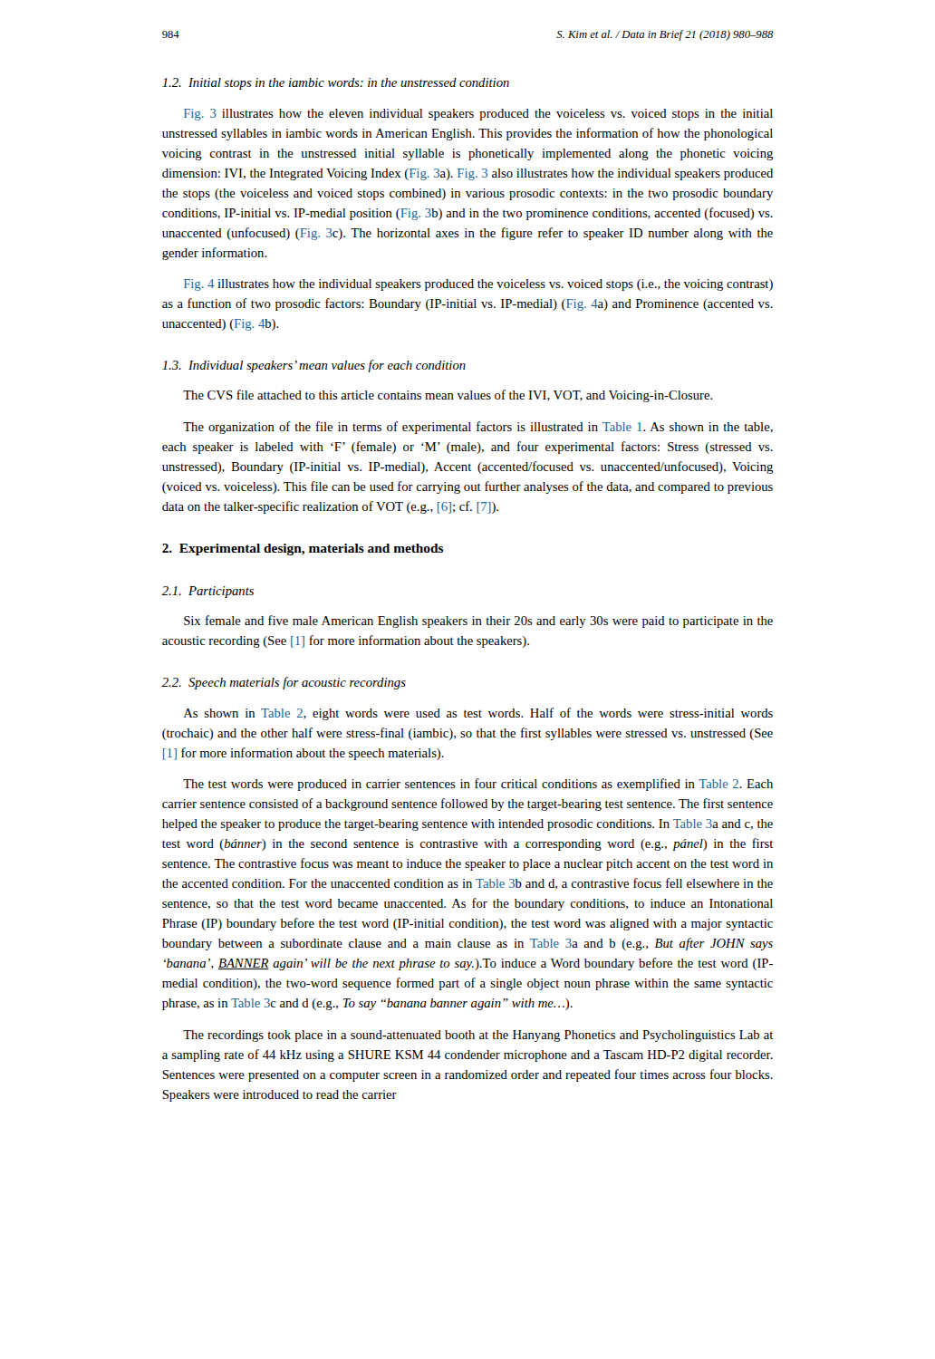984 S. Kim et al. / Data in Brief 21 (2018) 980–988
1.2. Initial stops in the iambic words: in the unstressed condition
Fig. 3 illustrates how the eleven individual speakers produced the voiceless vs. voiced stops in the initial unstressed syllables in iambic words in American English. This provides the information of how the phonological voicing contrast in the unstressed initial syllable is phonetically implemented along the phonetic voicing dimension: IVI, the Integrated Voicing Index (Fig. 3a). Fig. 3 also illustrates how the individual speakers produced the stops (the voiceless and voiced stops combined) in various prosodic contexts: in the two prosodic boundary conditions, IP-initial vs. IP-medial position (Fig. 3b) and in the two prominence conditions, accented (focused) vs. unaccented (unfocused) (Fig. 3c). The horizontal axes in the figure refer to speaker ID number along with the gender information.
Fig. 4 illustrates how the individual speakers produced the voiceless vs. voiced stops (i.e., the voicing contrast) as a function of two prosodic factors: Boundary (IP-initial vs. IP-medial) (Fig. 4a) and Prominence (accented vs. unaccented) (Fig. 4b).
1.3. Individual speakers’ mean values for each condition
The CVS file attached to this article contains mean values of the IVI, VOT, and Voicing-in-Closure.
The organization of the file in terms of experimental factors is illustrated in Table 1. As shown in the table, each speaker is labeled with ‘F’ (female) or ‘M’ (male), and four experimental factors: Stress (stressed vs. unstressed), Boundary (IP-initial vs. IP-medial), Accent (accented/focused vs. unaccented/unfocused), Voicing (voiced vs. voiceless). This file can be used for carrying out further analyses of the data, and compared to previous data on the talker-specific realization of VOT (e.g., [6]; cf. [7]).
2. Experimental design, materials and methods
2.1. Participants
Six female and five male American English speakers in their 20s and early 30s were paid to participate in the acoustic recording (See [1] for more information about the speakers).
2.2. Speech materials for acoustic recordings
As shown in Table 2, eight words were used as test words. Half of the words were stress-initial words (trochaic) and the other half were stress-final (iambic), so that the first syllables were stressed vs. unstressed (See [1] for more information about the speech materials).
The test words were produced in carrier sentences in four critical conditions as exemplified in Table 2. Each carrier sentence consisted of a background sentence followed by the target-bearing test sentence. The first sentence helped the speaker to produce the target-bearing sentence with intended prosodic conditions. In Table 3a and c, the test word (bánner) in the second sentence is contrastive with a corresponding word (e.g., pánel) in the first sentence. The contrastive focus was meant to induce the speaker to place a nuclear pitch accent on the test word in the accented condition. For the unaccented condition as in Table 3b and d, a contrastive focus fell elsewhere in the sentence, so that the test word became unaccented. As for the boundary conditions, to induce an Intonational Phrase (IP) boundary before the test word (IP-initial condition), the test word was aligned with a major syntactic boundary between a subordinate clause and a main clause as in Table 3a and b (e.g., But after JOHN says ‘banana’, BANNER again’ will be the next phrase to say.).To induce a Word boundary before the test word (IP-medial condition), the two-word sequence formed part of a single object noun phrase within the same syntactic phrase, as in Table 3c and d (e.g., To say “banana banner again” with me…).
The recordings took place in a sound-attenuated booth at the Hanyang Phonetics and Psycholinguistics Lab at a sampling rate of 44 kHz using a SHURE KSM 44 condender microphone and a Tascam HD-P2 digital recorder. Sentences were presented on a computer screen in a randomized order and repeated four times across four blocks. Speakers were introduced to read the carrier